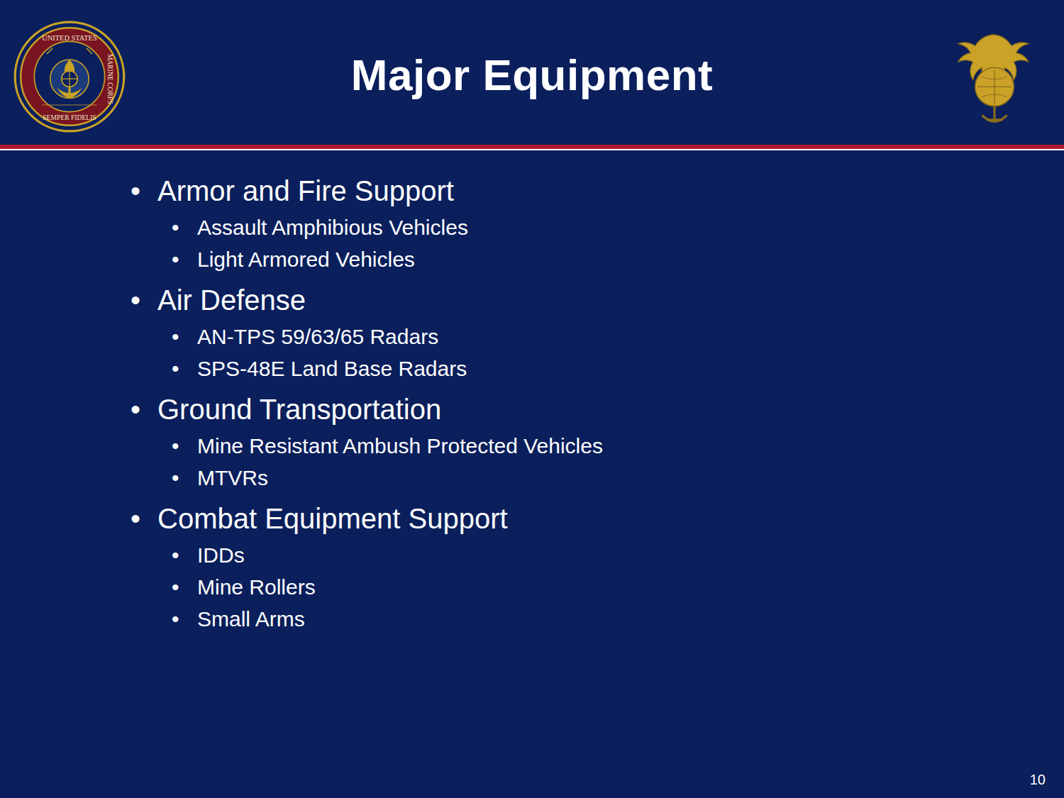UNITED STATES SEMPER FIDELIS MARINE CORPS
Major Equipment
Armor and Fire Support
Assault Amphibious Vehicles
Light Armored Vehicles
Air Defense
AN-TPS 59/63/65 Radars
SPS-48E Land Base Radars
Ground Transportation
Mine Resistant Ambush Protected Vehicles
MTVRs
Combat Equipment Support
IDDs
Mine Rollers
Small Arms
10